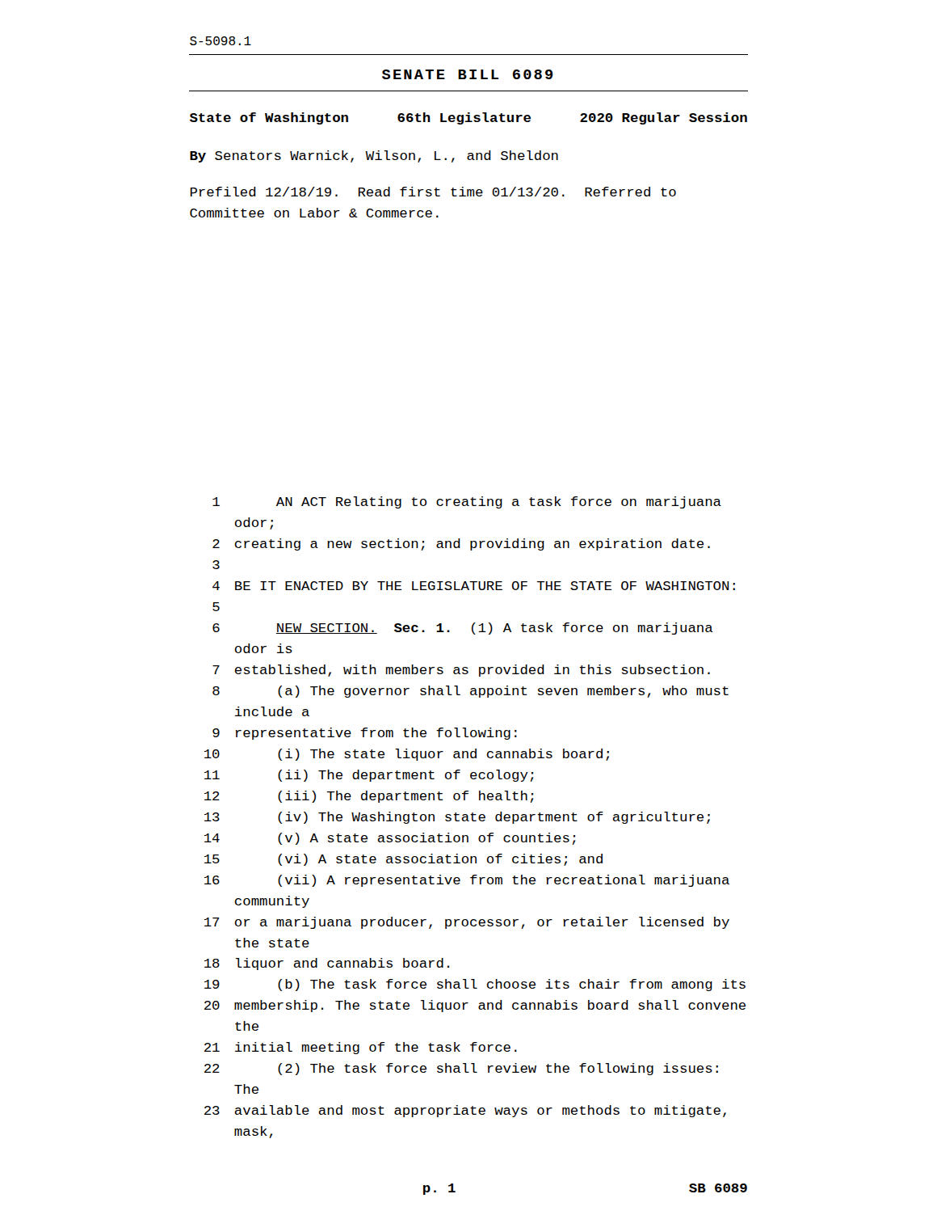S-5098.1
SENATE BILL 6089
State of Washington 66th Legislature 2020 Regular Session
By Senators Warnick, Wilson, L., and Sheldon
Prefiled 12/18/19. Read first time 01/13/20. Referred to Committee on Labor & Commerce.
AN ACT Relating to creating a task force on marijuana odor;
creating a new section; and providing an expiration date.
BE IT ENACTED BY THE LEGISLATURE OF THE STATE OF WASHINGTON:
NEW SECTION. Sec. 1. (1) A task force on marijuana odor is
established, with members as provided in this subsection.
(a) The governor shall appoint seven members, who must include a
representative from the following:
(i) The state liquor and cannabis board;
(ii) The department of ecology;
(iii) The department of health;
(iv) The Washington state department of agriculture;
(v) A state association of counties;
(vi) A state association of cities; and
(vii) A representative from the recreational marijuana community
or a marijuana producer, processor, or retailer licensed by the state
liquor and cannabis board.
(b) The task force shall choose its chair from among its
membership. The state liquor and cannabis board shall convene the
initial meeting of the task force.
(2) The task force shall review the following issues: The
available and most appropriate ways or methods to mitigate, mask,
p. 1 SB 6089